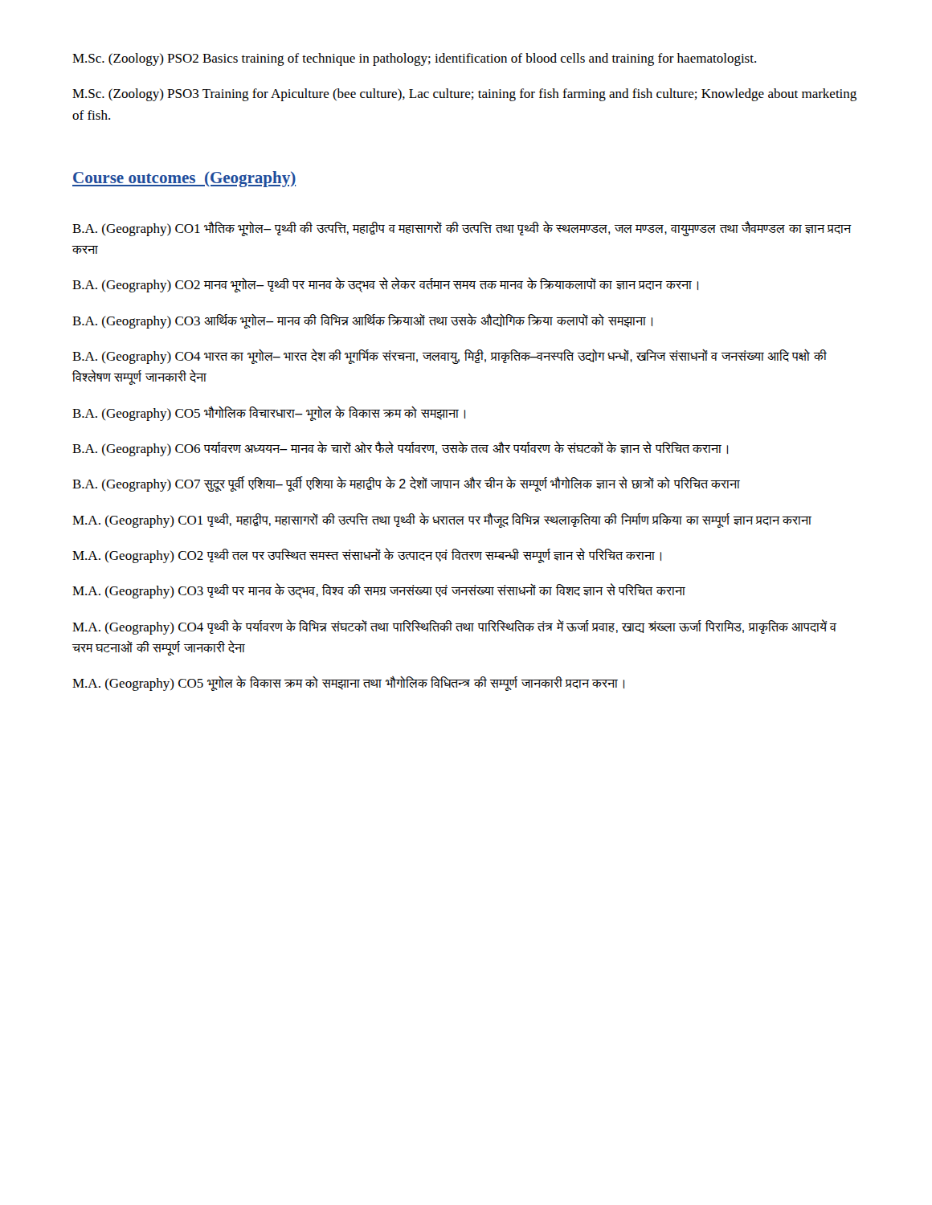M.Sc. (Zoology) PSO2 Basics training of technique in pathology; identification of blood cells and training for haematologist.
M.Sc. (Zoology) PSO3 Training for Apiculture (bee culture), Lac culture; taining for fish farming and fish culture; Knowledge about marketing of fish.
Course outcomes (Geography)
B.A. (Geography) CO1 भौतिक भूगोल– पृथ्वी की उत्पत्ति, महाद्वीप व महासागरों की उत्पत्ति तथा पृथ्वी के स्थलमण्डल, जल मण्डल, वायुमण्डल तथा जैवमण्डल का ज्ञान प्रदान करना
B.A. (Geography) CO2 मानव भूगोल– पृथ्वी पर मानव के उद्भव से लेकर वर्तमान समय तक मानव के क्रियाकलापों का ज्ञान प्रदान करना।
B.A. (Geography) CO3 आर्थिक भूगोल– मानव की विभिन्न आर्थिक क्रियाओं तथा उसके औद्योगिक क्रिया कलापों को समझाना।
B.A. (Geography) CO4 भारत का भूगोल– भारत देश की भूगर्भिक संरचना, जलवायु, मिट्टी, प्राकृतिक–वनस्पति उद्योग धन्धों, खनिज संसाधनों व जनसंख्या आदि पक्षो की विश्लेषण सम्पूर्ण जानकारी देना
B.A. (Geography) CO5 भौगोलिक विचारधारा– भूगोल के विकास क्रम को समझाना।
B.A. (Geography) CO6 पर्यावरण अध्ययन– मानव के चारों ओर फैले पर्यावरण, उसके तत्व और पर्यावरण के संघटकों के ज्ञान से परिचित कराना।
B.A. (Geography) CO7 सुदूर पूर्वी एशिया– पूर्वी एशिया के महाद्वीप के 2 देशों जापान और चीन के सम्पूर्ण भौगोलिक ज्ञान से छात्रों को परिचित कराना
M.A. (Geography) CO1 पृथ्वी, महाद्वीप, महासागरों की उत्पत्ति तथा पृथ्वी के धरातल पर मौजूद विभिन्न स्थलाकृतिया की निर्माण प्रकिया का सम्पूर्ण ज्ञान प्रदान कराना
M.A. (Geography) CO2 पृथ्वी तल पर उपस्थित समस्त संसाधनों के उत्पादन एवं वितरण सम्बन्धी सम्पूर्ण ज्ञान से परिचित कराना।
M.A. (Geography) CO3 पृथ्वी पर मानव के उद्भव, विश्व की समग्र जनसंख्या एवं जनसंख्या संसाधनों का विशद ज्ञान से परिचित कराना
M.A. (Geography) CO4 पृथ्वी के पर्यावरण के विभिन्न संघटकों तथा पारिस्थितिकी तथा पारिस्थितिक तंत्र में ऊर्जा प्रवाह, खाद्य श्रंख्ला ऊर्जा पिरामिड, प्राकृतिक आपदायें व चरम घटनाओं की सम्पूर्ण जानकारी देना
M.A. (Geography) CO5 भूगोल के विकास क्रम को समझाना तथा भौगोलिक विधितन्त्र की सम्पूर्ण जानकारी प्रदान करना।